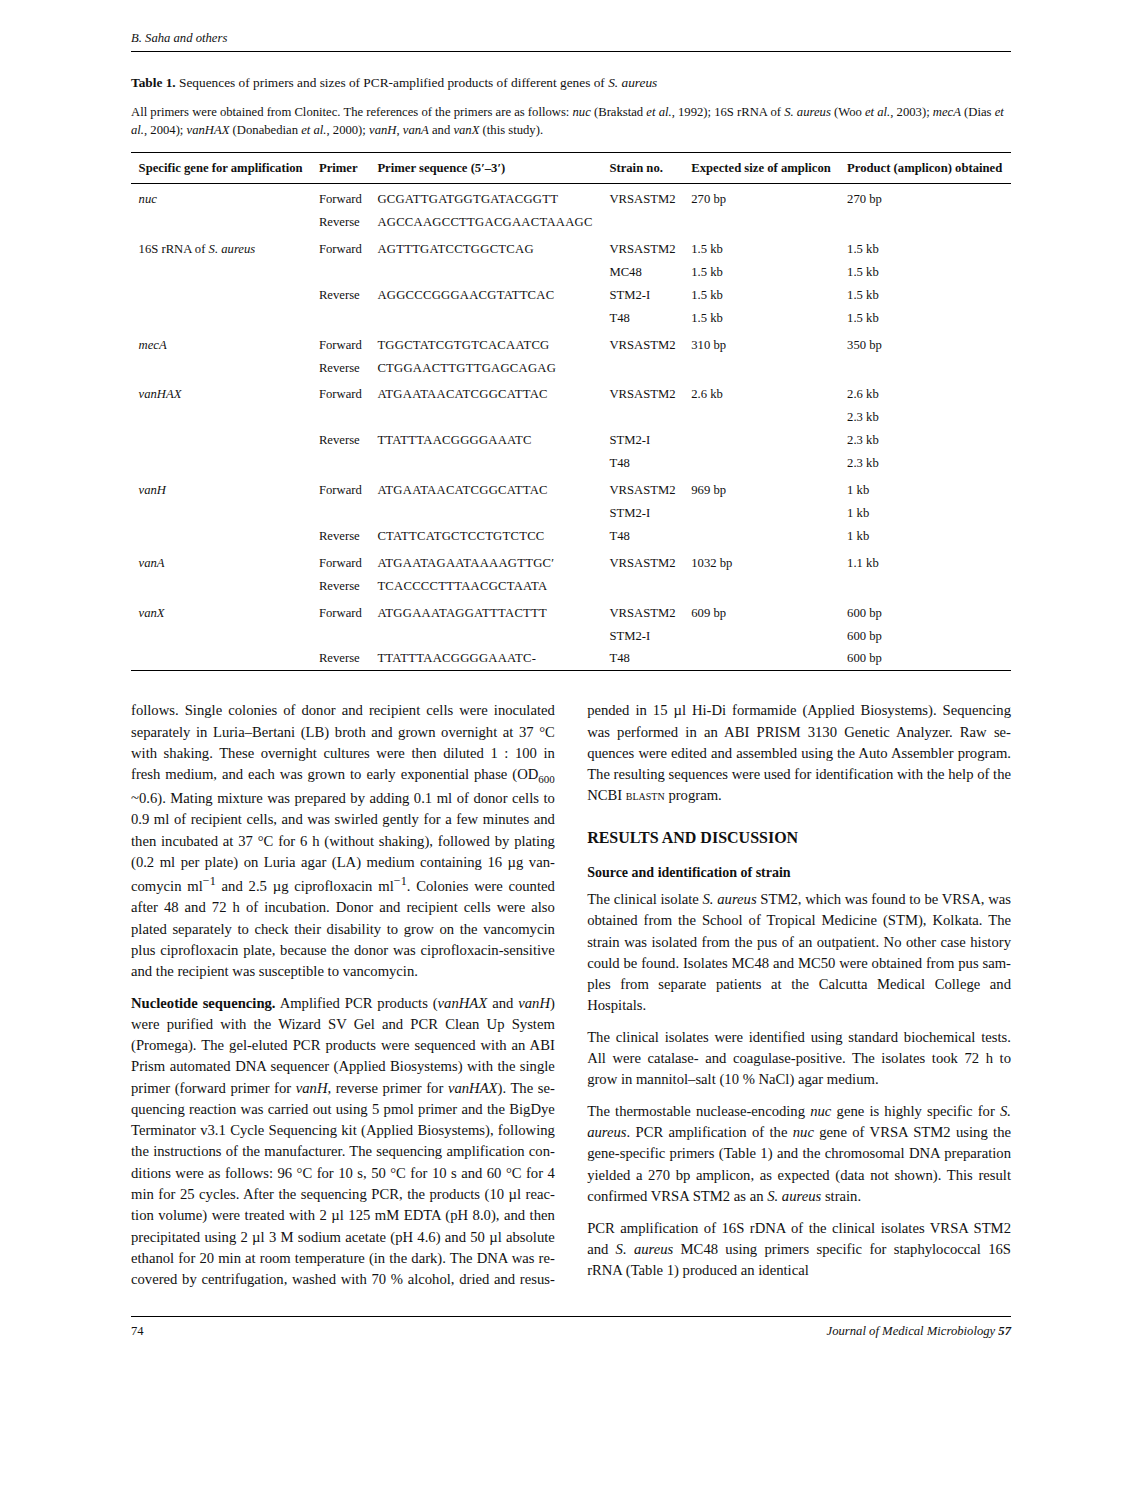B. Saha and others
Table 1. Sequences of primers and sizes of PCR-amplified products of different genes of S. aureus
All primers were obtained from Clonitec. The references of the primers are as follows: nuc (Brakstad et al., 1992); 16S rRNA of S. aureus (Woo et al., 2003); mecA (Dias et al., 2004); vanHAX (Donabedian et al., 2000); vanH, vanA and vanX (this study).
| Specific gene for amplification | Primer | Primer sequence (5′–3′) | Strain no. | Expected size of amplicon | Product (amplicon) obtained |
| --- | --- | --- | --- | --- | --- |
| nuc | Forward | GCGATTGATGGTGATACGGTT | VRSASTM2 | 270 bp | 270 bp |
| | Reverse | AGCCAAGCCTTGACGAACTAAAGC | | | |
| 16S rRNA of S. aureus | Forward | AGTTTGATCCTGGCTCAG | VRSASTM2 | 1.5 kb | 1.5 kb |
| | | | MC48 | 1.5 kb | 1.5 kb |
| | Reverse | AGGCCCGGGAACGTATTCAC | STM2-I | 1.5 kb | 1.5 kb |
| | | | T48 | 1.5 kb | 1.5 kb |
| mecA | Forward | TGGCTATCGTGTCACAATCG | VRSASTM2 | 310 bp | 350 bp |
| | Reverse | CTGGAACTTGTTGAGCAGAG | | | |
| vanHAX | Forward | ATGAATAACATCGGCATTAC | VRSASTM2 | 2.6 kb | 2.6 kb |
| | | | | | 2.3 kb |
| | Reverse | TTATTTAACGGGGAAATC | STM2-I | | 2.3 kb |
| | | | T48 | | 2.3 kb |
| vanH | Forward | ATGAATAACATCGGCATTAC | VRSASTM2 | 969 bp | 1 kb |
| | | | STM2-I | | 1 kb |
| | Reverse | CTATTCATGCTCCTGTCTCC | T48 | | 1 kb |
| vanA | Forward | ATGAATAGAATAAAAGTTGC′ | VRSASTM2 | 1032 bp | 1.1 kb |
| | Reverse | TCACCCCTTTAACGCTAATA | | | |
| vanX | Forward | ATGGAAATAGGATTTACTTT | VRSASTM2 | 609 bp | 600 bp |
| | | | STM2-I | | 600 bp |
| | Reverse | TTATTTAACGGGGAAATC- | T48 | | 600 bp |
follows. Single colonies of donor and recipient cells were inoculated separately in Luria–Bertani (LB) broth and grown overnight at 37 °C with shaking. These overnight cultures were then diluted 1 : 100 in fresh medium, and each was grown to early exponential phase (OD600 ~0.6). Mating mixture was prepared by adding 0.1 ml of donor cells to 0.9 ml of recipient cells, and was swirled gently for a few minutes and then incubated at 37 °C for 6 h (without shaking), followed by plating (0.2 ml per plate) on Luria agar (LA) medium containing 16 µg vancomycin ml−1 and 2.5 µg ciprofloxacin ml−1. Colonies were counted after 48 and 72 h of incubation. Donor and recipient cells were also plated separately to check their disability to grow on the vancomycin plus ciprofloxacin plate, because the donor was ciprofloxacin-sensitive and the recipient was susceptible to vancomycin.
Nucleotide sequencing. Amplified PCR products (vanHAX and vanH) were purified with the Wizard SV Gel and PCR Clean Up System (Promega). The gel-eluted PCR products were sequenced with an ABI Prism automated DNA sequencer (Applied Biosystems) with the single primer (forward primer for vanH, reverse primer for vanHAX). The sequencing reaction was carried out using 5 pmol primer and the BigDye Terminator v3.1 Cycle Sequencing kit (Applied Biosystems), following the instructions of the manufacturer. The sequencing amplification conditions were as follows: 96 °C for 10 s, 50 °C for 10 s and 60 °C for 4 min for 25 cycles. After the sequencing PCR, the products (10 µl reaction volume) were treated with 2 µl 125 mM EDTA (pH 8.0), and then precipitated using 2 µl 3 M sodium acetate (pH 4.6) and 50 µl absolute ethanol for 20 min at room temperature (in the dark). The DNA was recovered by centrifugation, washed with 70 % alcohol, dried and resuspended in 15 µl Hi-Di formamide (Applied Biosystems). Sequencing was performed in an ABI PRISM 3130 Genetic Analyzer. Raw sequences were edited and assembled using the Auto Assembler program. The resulting sequences were used for identification with the help of the NCBI blastn program.
RESULTS AND DISCUSSION
Source and identification of strain
The clinical isolate S. aureus STM2, which was found to be VRSA, was obtained from the School of Tropical Medicine (STM), Kolkata. The strain was isolated from the pus of an outpatient. No other case history could be found. Isolates MC48 and MC50 were obtained from pus samples from separate patients at the Calcutta Medical College and Hospitals.
The clinical isolates were identified using standard biochemical tests. All were catalase- and coagulase-positive. The isolates took 72 h to grow in mannitol–salt (10 % NaCl) agar medium.
The thermostable nuclease-encoding nuc gene is highly specific for S. aureus. PCR amplification of the nuc gene of VRSA STM2 using the gene-specific primers (Table 1) and the chromosomal DNA preparation yielded a 270 bp amplicon, as expected (data not shown). This result confirmed VRSA STM2 as an S. aureus strain.
PCR amplification of 16S rDNA of the clinical isolates VRSA STM2 and S. aureus MC48 using primers specific for staphylococcal 16S rRNA (Table 1) produced an identical
74 Journal of Medical Microbiology 57